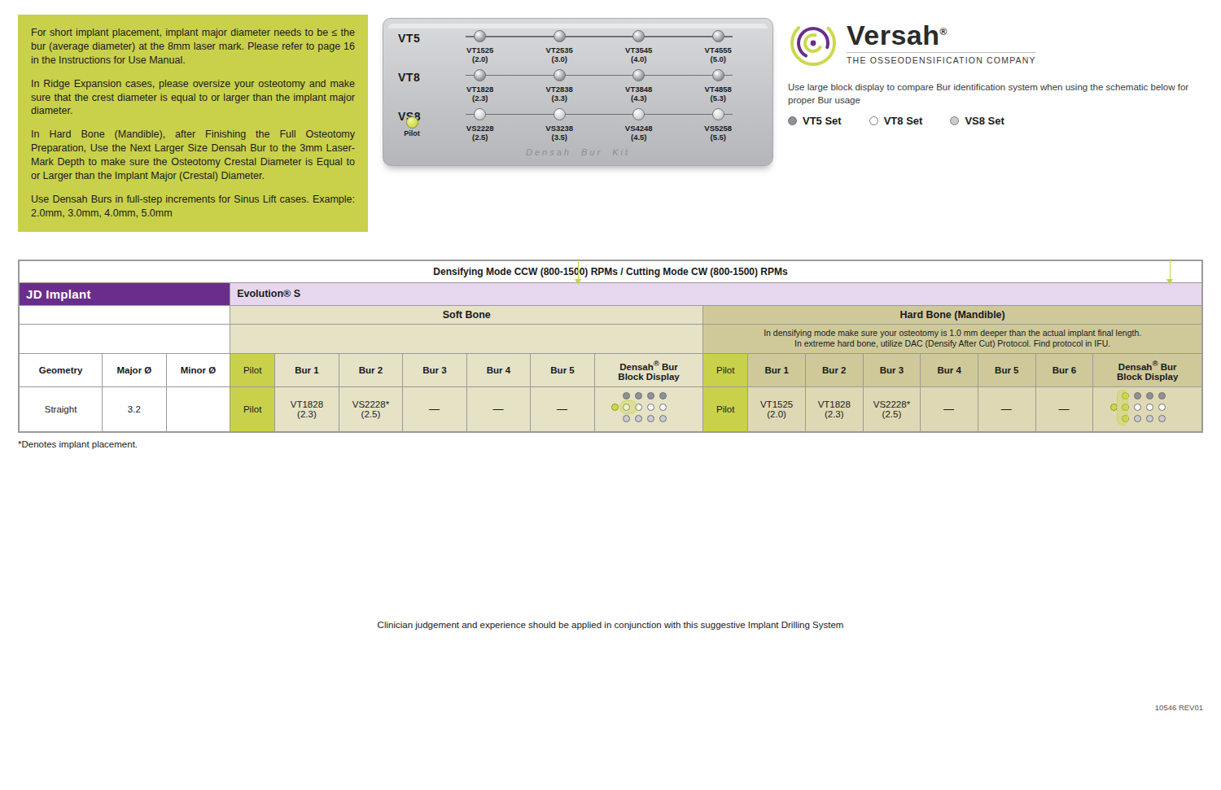For short implant placement, implant major diameter needs to be ≤ the bur (average diameter) at the 8mm laser mark. Please refer to page 16 in the Instructions for Use Manual.
In Ridge Expansion cases, please oversize your osteotomy and make sure that the crest diameter is equal to or larger than the implant major diameter.
In Hard Bone (Mandible), after Finishing the Full Osteotomy Preparation, Use the Next Larger Size Densah Bur to the 3mm Laser-Mark Depth to make sure the Osteotomy Crestal Diameter is Equal to or Larger than the Implant Major (Crestal) Diameter.
Use Densah Burs in full-step increments for Sinus Lift cases. Example: 2.0mm, 3.0mm, 4.0mm, 5.0mm
VT5
VT1525
(2.0) VT2535
(3.0) VT3545
(4.0) VT4555
(5.0)
VT8
VT1828
(2.3) VT2838
(3.3) VT3848
(4.3) VT4858
(5.3)
VS8
VS2228
(2.5) VS3238
(3.5) VS4248
(4.5) VS5258
(5.5)
Pilot
Densah Bur Kit
Versah®
THE OSSEODENSIFICATION COMPANY
Use large block display to compare Bur identification system when using the schematic below for proper Bur usage
VT5 Set
VT8 Set
VS8 Set
| Densifying Mode CCW (800-1500) RPMs / Cutting Mode CW (800-1500) RPMs |
| JD Implant | Evolution® S |
| | Soft Bone | Hard Bone (Mandible) |
| | | In densifying mode make sure your osteotomy is 1.0 mm deeper than the actual implant final length. In extreme hard bone, utilize DAC (Densify After Cut) Protocol. Find protocol in IFU. |
| Geometry | Major Ø | Minor Ø | Pilot | Bur 1 | Bur 2 | Bur 3 | Bur 4 | Bur 5 | Densah ® Bur Block Display | Pilot | Bur 1 | Bur 2 | Bur 3 | Bur 4 | Bur 5 | Bur 6 | Densah ® Bur Block Display |
| Straight | 3.2 | | Pilot | VT1828 (2.3) | VS2228* (2.5) | — | — | — | | Pilot | VT1525 (2.0) | VT1828 (2.3) | VS2228* (2.5) | — | — | — | |
*Denotes implant placement.
Clinician judgement and experience should be applied in conjunction with this suggestive Implant Drilling System
10546 REV01